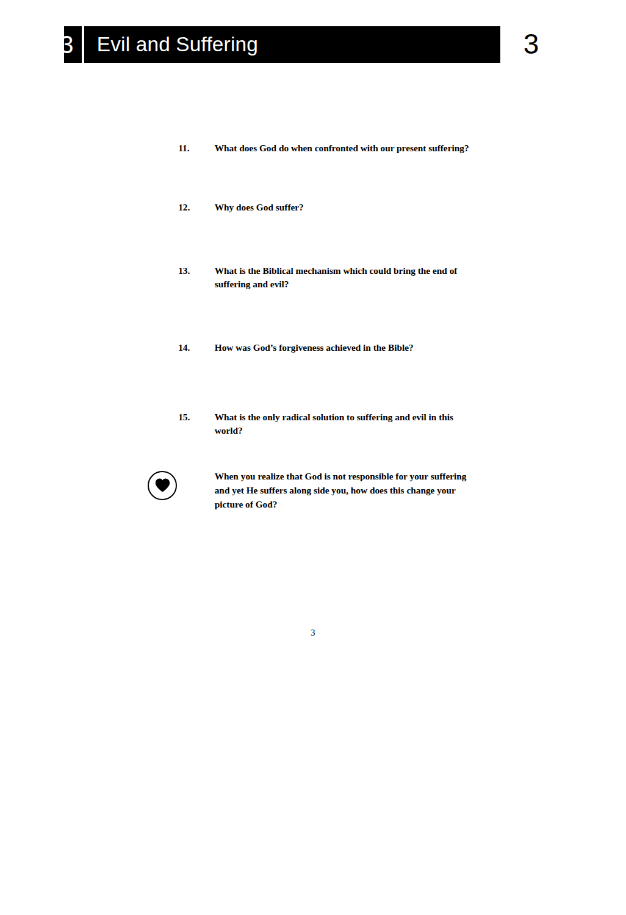Evil and Suffering
3
11. What does God do when confronted with our present suffering?
12. Why does God suffer?
13. What is the Biblical mechanism which could bring the end of suffering and evil?
14. How was God’s forgiveness achieved in the Bible?
15. What is the only radical solution to suffering and evil in this world?
When you realize that God is not responsible for your suffering and yet He suffers along side you, how does this change your picture of God?
3